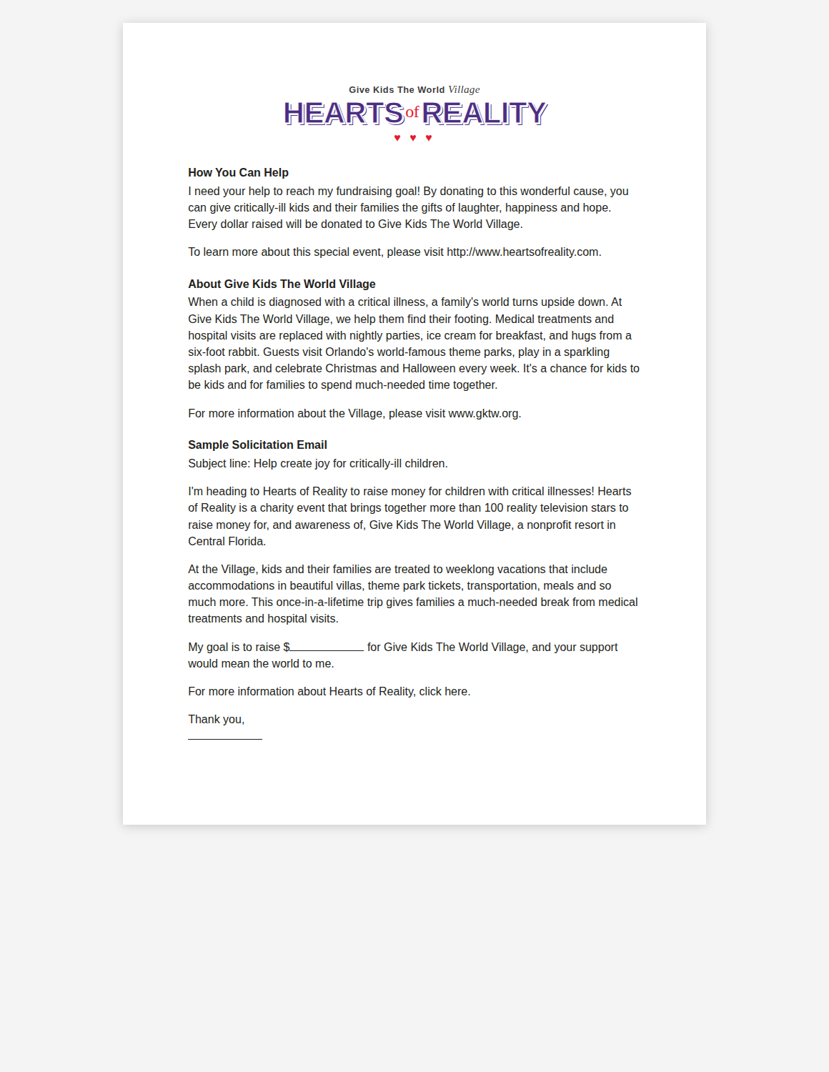Give Kids The World Village
Heartsof Reality
♥ ♥ ♥
How You Can Help
I need your help to reach my fundraising goal! By donating to this wonderful cause, you can give critically-ill kids and their families the gifts of laughter, happiness and hope. Every dollar raised will be donated to Give Kids The World Village.
To learn more about this special event, please visit http://www.heartsofreality.com.
About Give Kids The World Village
When a child is diagnosed with a critical illness, a family's world turns upside down. At Give Kids The World Village, we help them find their footing. Medical treatments and hospital visits are replaced with nightly parties, ice cream for breakfast, and hugs from a six-foot rabbit. Guests visit Orlando's world-famous theme parks, play in a sparkling splash park, and celebrate Christmas and Halloween every week. It's a chance for kids to be kids and for families to spend much-needed time together.
For more information about the Village, please visit www.gktw.org.
Sample Solicitation Email
Subject line: Help create joy for critically-ill children.
I'm heading to Hearts of Reality to raise money for children with critical illnesses! Hearts of Reality is a charity event that brings together more than 100 reality television stars to raise money for, and awareness of, Give Kids The World Village, a nonprofit resort in Central Florida.
At the Village, kids and their families are treated to weeklong vacations that include accommodations in beautiful villas, theme park tickets, transportation, meals and so much more. This once-in-a-lifetime trip gives families a much-needed break from medical treatments and hospital visits.
My goal is to raise $ for Give Kids The World Village, and your support would mean the world to me.
For more information about Hearts of Reality, click here.
Thank you,